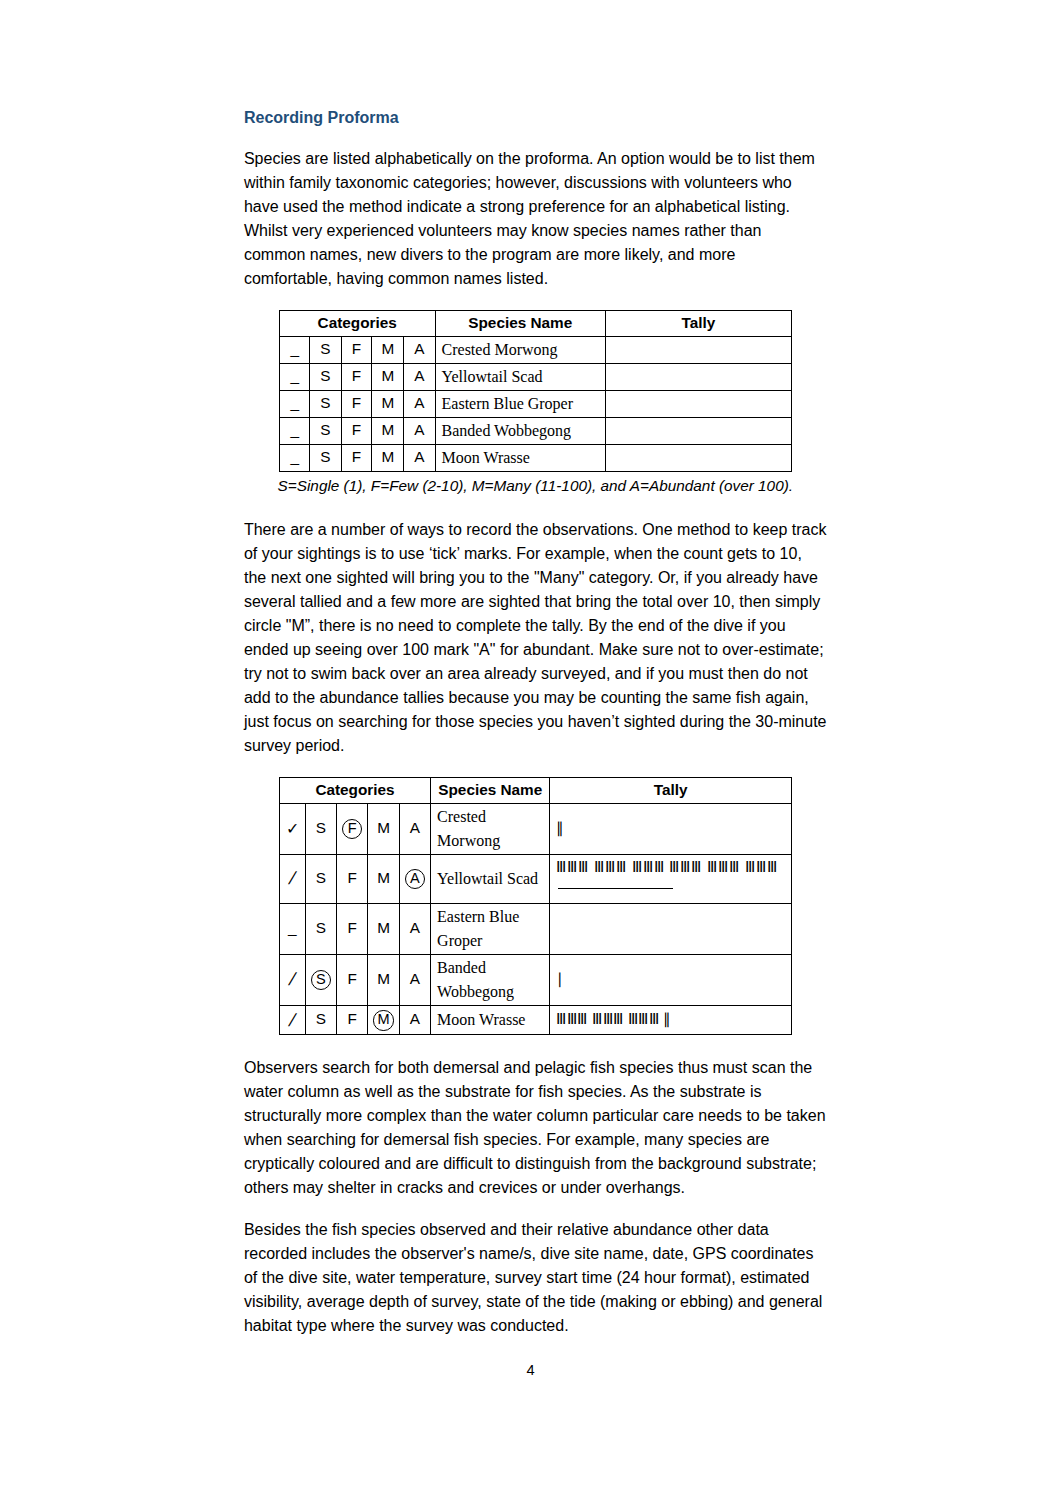Recording Proforma
Species are listed alphabetically on the proforma. An option would be to list them within family taxonomic categories; however, discussions with volunteers who have used the method indicate a strong preference for an alphabetical listing. Whilst very experienced volunteers may know species names rather than common names, new divers to the program are more likely, and more comfortable, having common names listed.
| Categories | Species Name | Tally |
| --- | --- | --- |
| _ | S | F | M | A | Crested Morwong | |
| _ | S | F | M | A | Yellowtail Scad | |
| _ | S | F | M | A | Eastern Blue Groper | |
| _ | S | F | M | A | Banded Wobbegong | |
| _ | S | F | M | A | Moon Wrasse | |
S=Single (1), F=Few (2-10), M=Many (11-100), and A=Abundant (over 100).
There are a number of ways to record the observations. One method to keep track of your sightings is to use ‘tick’ marks. For example, when the count gets to 10, the next one sighted will bring you to the "Many" category. Or, if you already have several tallied and a few more are sighted that bring the total over 10, then simply circle "M”, there is no need to complete the tally. By the end of the dive if you ended up seeing over 100 mark "A" for abundant. Make sure not to over-estimate; try not to swim back over an area already surveyed, and if you must then do not add to the abundance tallies because you may be counting the same fish again, just focus on searching for those species you haven’t sighted during the 30-minute survey period.
| Categories | Species Name | Tally |
| --- | --- | --- |
| ✓ | S | F | M | A | Crested Morwong | ∥ |
| / | S | F | M | A | Yellowtail Scad | ⅢⅢⅢ ⅢⅢⅢ ⅢⅢⅢ ⅢⅢⅢ ⅢⅢⅢ ⅢⅢⅢ |
| _ | S | F | M | A | Eastern Blue Groper | |
| / | S | F | M | A | Banded Wobbegong | ∣ |
| / | S | F | M | A | Moon Wrasse | ⅢⅢⅢ ⅢⅢⅢ ⅢⅢⅢ ∥ |
Observers search for both demersal and pelagic fish species thus must scan the water column as well as the substrate for fish species. As the substrate is structurally more complex than the water column particular care needs to be taken when searching for demersal fish species. For example, many species are cryptically coloured and are difficult to distinguish from the background substrate; others may shelter in cracks and crevices or under overhangs.
Besides the fish species observed and their relative abundance other data recorded includes the observer's name/s, dive site name, date, GPS coordinates of the dive site, water temperature, survey start time (24 hour format), estimated visibility, average depth of survey, state of the tide (making or ebbing) and general habitat type where the survey was conducted.
4